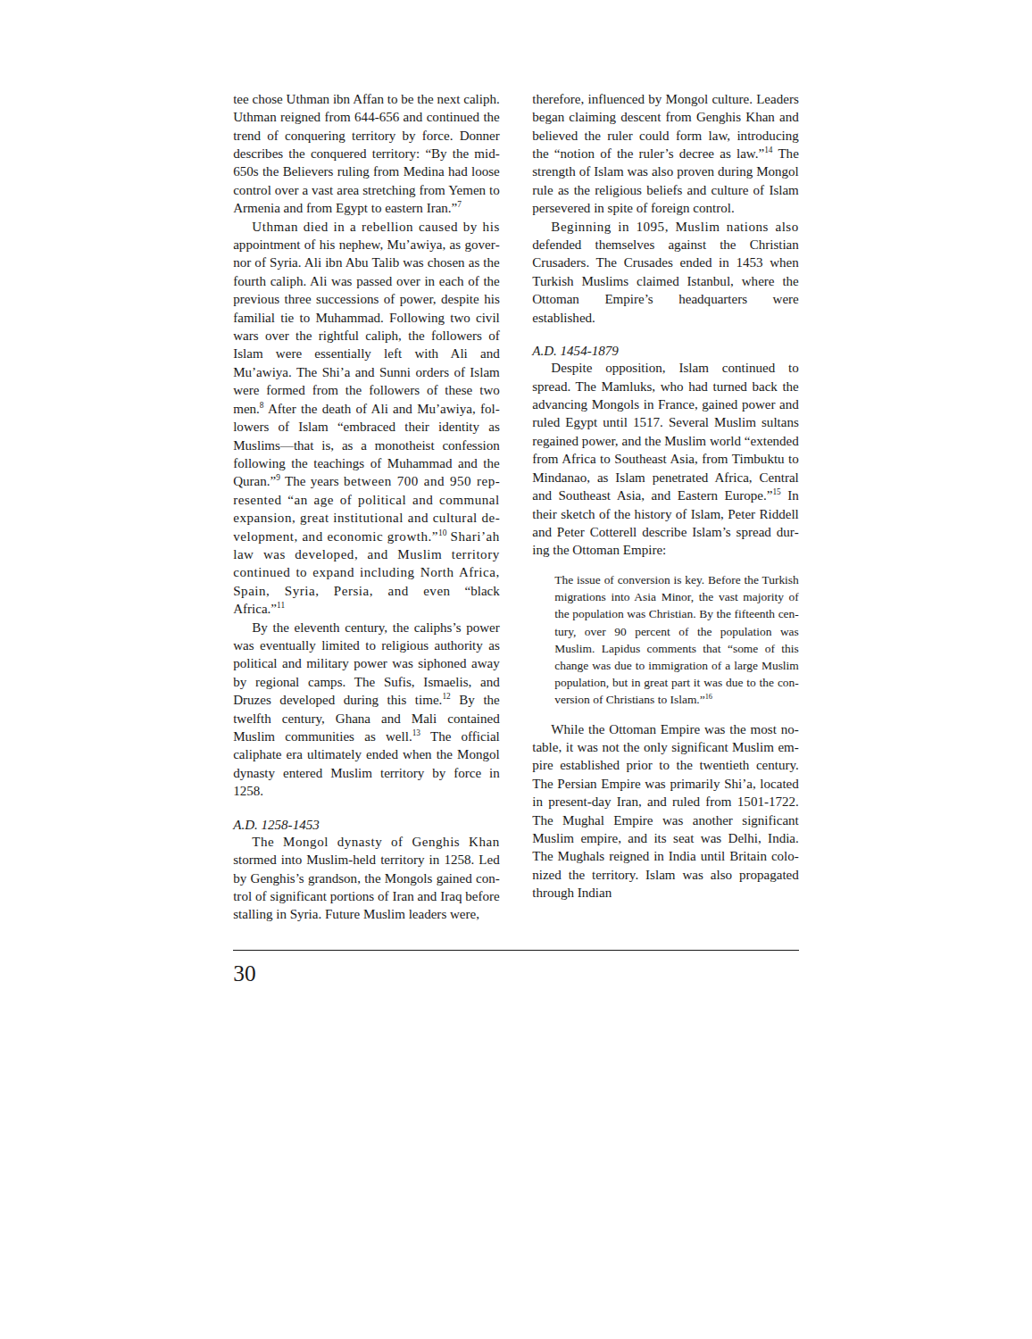tee chose Uthman ibn Affan to be the next caliph. Uthman reigned from 644-656 and continued the trend of conquering territory by force. Donner describes the conquered territory: “By the mid-650s the Believers ruling from Medina had loose control over a vast area stretching from Yemen to Armenia and from Egypt to eastern Iran.”7
Uthman died in a rebellion caused by his appointment of his nephew, Mu’awiya, as governor of Syria. Ali ibn Abu Talib was chosen as the fourth caliph. Ali was passed over in each of the previous three successions of power, despite his familial tie to Muhammad. Following two civil wars over the rightful caliph, the followers of Islam were essentially left with Ali and Mu’awiya. The Shi’a and Sunni orders of Islam were formed from the followers of these two men.8 After the death of Ali and Mu’awiya, followers of Islam “embraced their identity as Muslims—that is, as a monotheist confession following the teachings of Muhammad and the Quran.”9 The years between 700 and 950 represented “an age of political and communal expansion, great institutional and cultural development, and economic growth.”10 Shari’ah law was developed, and Muslim territory continued to expand including North Africa, Spain, Syria, Persia, and even “black Africa.”11
By the eleventh century, the caliphs’s power was eventually limited to religious authority as political and military power was siphoned away by regional camps. The Sufis, Ismaelis, and Druzes developed during this time.12 By the twelfth century, Ghana and Mali contained Muslim communities as well.13 The official caliphate era ultimately ended when the Mongol dynasty entered Muslim territory by force in 1258.
A.D. 1258-1453
The Mongol dynasty of Genghis Khan stormed into Muslim-held territory in 1258. Led by Genghis’s grandson, the Mongols gained control of significant portions of Iran and Iraq before stalling in Syria. Future Muslim leaders were,
therefore, influenced by Mongol culture. Leaders began claiming descent from Genghis Khan and believed the ruler could form law, introducing the “notion of the ruler’s decree as law.”14 The strength of Islam was also proven during Mongol rule as the religious beliefs and culture of Islam persevered in spite of foreign control.
Beginning in 1095, Muslim nations also defended themselves against the Christian Crusaders. The Crusades ended in 1453 when Turkish Muslims claimed Istanbul, where the Ottoman Empire’s headquarters were established.
A.D. 1454-1879
Despite opposition, Islam continued to spread. The Mamluks, who had turned back the advancing Mongols in France, gained power and ruled Egypt until 1517. Several Muslim sultans regained power, and the Muslim world “extended from Africa to Southeast Asia, from Timbuktu to Mindanao, as Islam penetrated Africa, Central and Southeast Asia, and Eastern Europe.”15 In their sketch of the history of Islam, Peter Riddell and Peter Cotterell describe Islam’s spread during the Ottoman Empire:
The issue of conversion is key. Before the Turkish migrations into Asia Minor, the vast majority of the population was Christian. By the fifteenth century, over 90 percent of the population was Muslim. Lapidus comments that “some of this change was due to immigration of a large Muslim population, but in great part it was due to the conversion of Christians to Islam.”16
While the Ottoman Empire was the most notable, it was not the only significant Muslim empire established prior to the twentieth century. The Persian Empire was primarily Shi’a, located in present-day Iran, and ruled from 1501-1722. The Mughal Empire was another significant Muslim empire, and its seat was Delhi, India. The Mughals reigned in India until Britain colonized the territory. Islam was also propagated through Indian
30